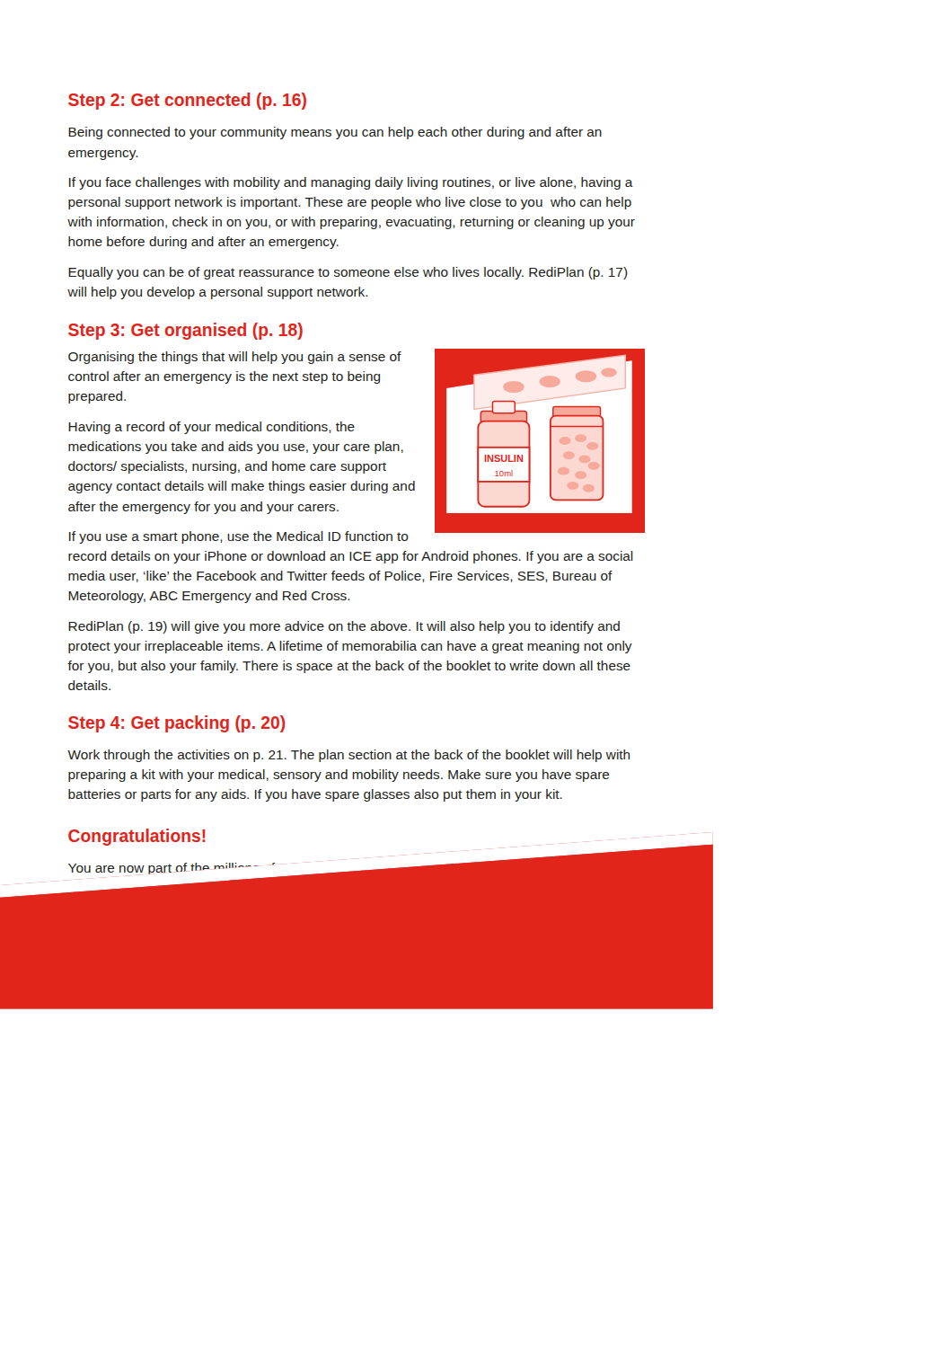Step 2: Get connected (p. 16)
Being connected to your community means you can help each other during and after an emergency.
If you face challenges with mobility and managing daily living routines, or live alone, having a personal support network is important. These are people who live close to you who can help with information, check in on you, or with preparing, evacuating, returning or cleaning up your home before during and after an emergency.
Equally you can be of great reassurance to someone else who lives locally. RediPlan (p. 17) will help you develop a personal support network.
Step 3: Get organised (p. 18)
INSULIN 10ml
Organising the things that will help you gain a sense of control after an emergency is the next step to being prepared.
Having a record of your medical conditions, the medications you take and aids you use, your care plan, doctors/ specialists, nursing, and home care support agency contact details will make things easier during and after the emergency for you and your carers.
If you use a smart phone, use the Medical ID function to record details on your iPhone or download an ICE app for Android phones. If you are a social media user, ‘like’ the Facebook and Twitter feeds of Police, Fire Services, SES, Bureau of Meteorology, ABC Emergency and Red Cross.
RediPlan (p. 19) will give you more advice on the above. It will also help you to identify and protect your irreplaceable items. A lifetime of memorabilia can have a great meaning not only for you, but also your family. There is space at the back of the booklet to write down all these details.
Step 4: Get packing (p. 20)
Work through the activities on p. 21. The plan section at the back of the booklet will help with preparing a kit with your medical, sensory and mobility needs. Make sure you have spare batteries or parts for any aids. If you have spare glasses also put them in your kit.
Congratulations!
You are now part of the millions of people who have taken steps to become more disaster resilient. Encourage family and friends, and particularly those in your personal support network to also download RediPlan and become prepared.